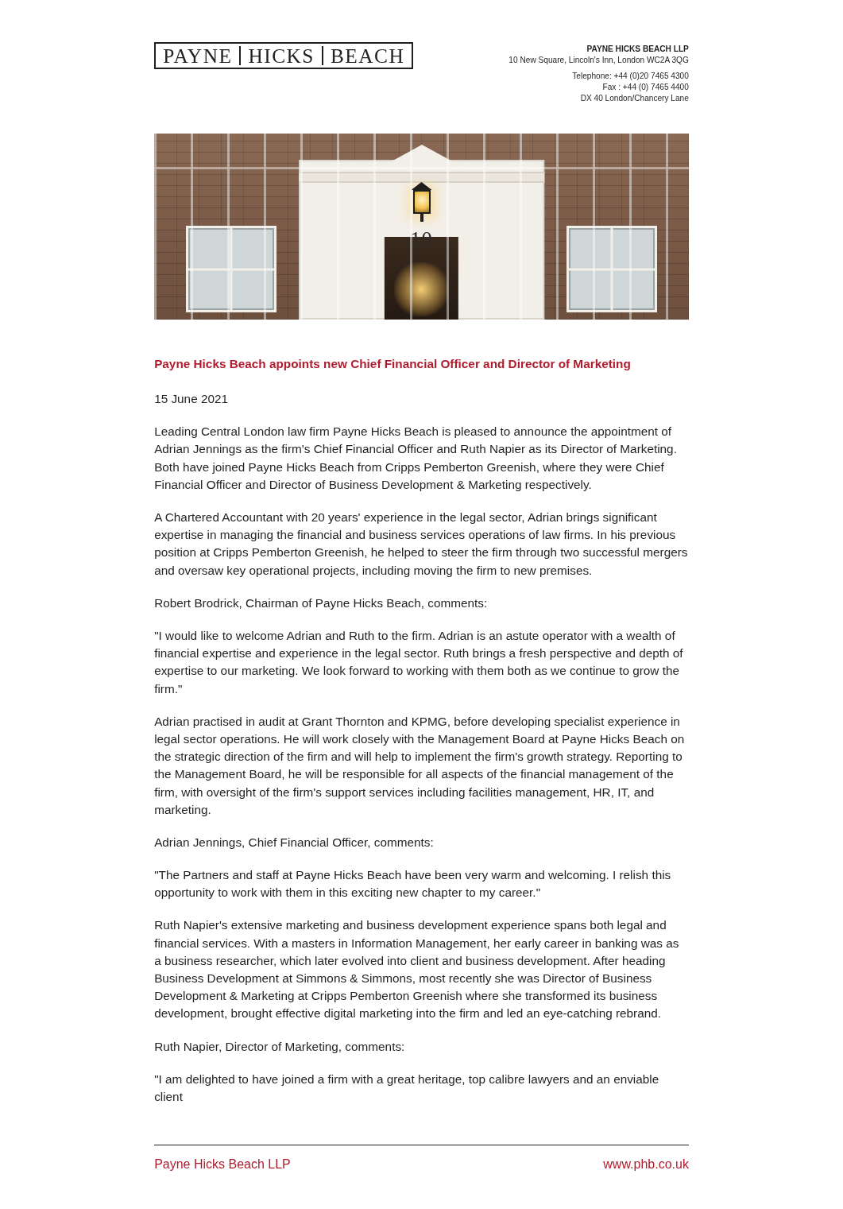PAYNE HICKS BEACH
PAYNE HICKS BEACH LLP
10 New Square, Lincoln's Inn, London WC2A 3QG
Telephone: +44 (0)20 7465 4300
Fax : +44 (0) 7465 4400
DX 40 London/Chancery Lane
10
Payne Hicks Beach appoints new Chief Financial Officer and Director of Marketing
15 June 2021
Leading Central London law firm Payne Hicks Beach is pleased to announce the appointment of Adrian Jennings as the firm's Chief Financial Officer and Ruth Napier as its Director of Marketing. Both have joined Payne Hicks Beach from Cripps Pemberton Greenish, where they were Chief Financial Officer and Director of Business Development & Marketing respectively.
A Chartered Accountant with 20 years' experience in the legal sector, Adrian brings significant expertise in managing the financial and business services operations of law firms. In his previous position at Cripps Pemberton Greenish, he helped to steer the firm through two successful mergers and oversaw key operational projects, including moving the firm to new premises.
Robert Brodrick, Chairman of Payne Hicks Beach, comments:
"I would like to welcome Adrian and Ruth to the firm. Adrian is an astute operator with a wealth of financial expertise and experience in the legal sector. Ruth brings a fresh perspective and depth of expertise to our marketing. We look forward to working with them both as we continue to grow the firm."
Adrian practised in audit at Grant Thornton and KPMG, before developing specialist experience in legal sector operations. He will work closely with the Management Board at Payne Hicks Beach on the strategic direction of the firm and will help to implement the firm's growth strategy. Reporting to the Management Board, he will be responsible for all aspects of the financial management of the firm, with oversight of the firm's support services including facilities management, HR, IT, and marketing.
Adrian Jennings, Chief Financial Officer, comments:
"The Partners and staff at Payne Hicks Beach have been very warm and welcoming. I relish this opportunity to work with them in this exciting new chapter to my career."
Ruth Napier's extensive marketing and business development experience spans both legal and financial services. With a masters in Information Management, her early career in banking was as a business researcher, which later evolved into client and business development. After heading Business Development at Simmons & Simmons, most recently she was Director of Business Development & Marketing at Cripps Pemberton Greenish where she transformed its business development, brought effective digital marketing into the firm and led an eye-catching rebrand.
Ruth Napier, Director of Marketing, comments:
"I am delighted to have joined a firm with a great heritage, top calibre lawyers and an enviable client
Payne Hicks Beach LLP
www.phb.co.uk